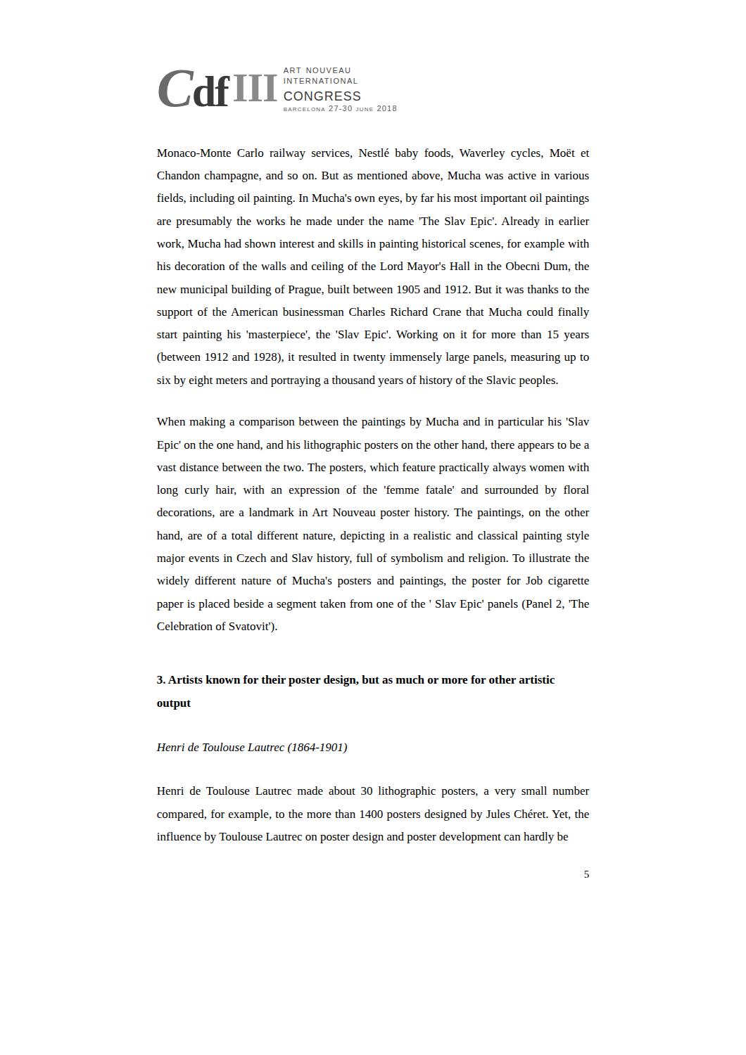Cdf III art nouveau international congress barcelona 27-30 june 2018
Monaco-Monte Carlo railway services, Nestlé baby foods, Waverley cycles, Moët et Chandon champagne, and so on. But as mentioned above, Mucha was active in various fields, including oil painting. In Mucha's own eyes, by far his most important oil paintings are presumably the works he made under the name 'The Slav Epic'. Already in earlier work, Mucha had shown interest and skills in painting historical scenes, for example with his decoration of the walls and ceiling of the Lord Mayor's Hall in the Obecni Dum, the new municipal building of Prague, built between 1905 and 1912. But it was thanks to the support of the American businessman Charles Richard Crane that Mucha could finally start painting his 'masterpiece', the 'Slav Epic'. Working on it for more than 15 years (between 1912 and 1928), it resulted in twenty immensely large panels, measuring up to six by eight meters and portraying a thousand years of history of the Slavic peoples.
When making a comparison between the paintings by Mucha and in particular his 'Slav Epic' on the one hand, and his lithographic posters on the other hand, there appears to be a vast distance between the two. The posters, which feature practically always women with long curly hair, with an expression of the 'femme fatale' and surrounded by floral decorations, are a landmark in Art Nouveau poster history. The paintings, on the other hand, are of a total different nature, depicting in a realistic and classical painting style major events in Czech and Slav history, full of symbolism and religion. To illustrate the widely different nature of Mucha's posters and paintings, the poster for Job cigarette paper is placed beside a segment taken from one of the ' Slav Epic' panels (Panel 2, 'The Celebration of Svatovit').
3. Artists known for their poster design, but as much or more for other artistic output
Henri de Toulouse Lautrec (1864-1901)
Henri de Toulouse Lautrec made about 30 lithographic posters, a very small number compared, for example, to the more than 1400 posters designed by Jules Chéret. Yet, the influence by Toulouse Lautrec on poster design and poster development can hardly be
5